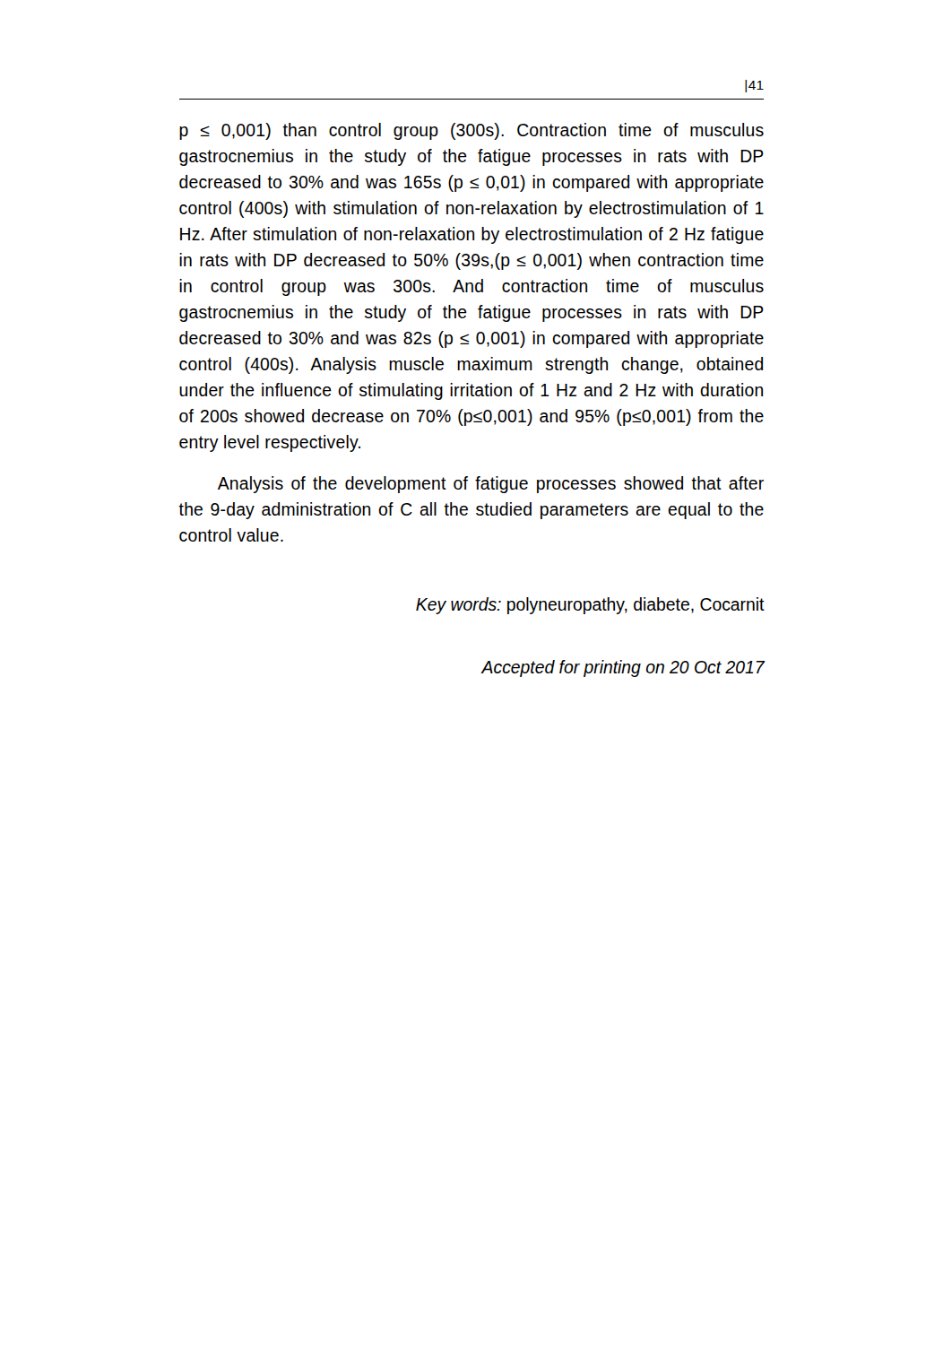|41
p ≤ 0,001) than control group (300s). Contraction time of musculus gastrocnemius in the study of the fatigue processes in rats with DP decreased to 30% and was 165s (p ≤ 0,01) in compared with appropriate control (400s) with stimulation of non-relaxation by electrostimulation of 1 Hz. After stimulation of non-relaxation by electrostimulation of 2 Hz fatigue in rats with DP decreased to 50% (39s,(p ≤ 0,001) when contraction time in control group was 300s. And contraction time of musculus gastrocnemius in the study of the fatigue processes in rats with DP decreased to 30% and was 82s (p ≤ 0,001) in compared with appropriate control (400s). Analysis muscle maximum strength change, obtained under the influence of stimulating irritation of 1 Hz and 2 Hz with duration of 200s showed decrease on 70% (p≤0,001) and 95% (p≤0,001) from the entry level respectively.
Analysis of the development of fatigue processes showed that after the 9-day administration of C all the studied parameters are equal to the control value.
Key words: polyneuropathy, diabete, Cocarnit
Accepted for printing on 20 Oct 2017